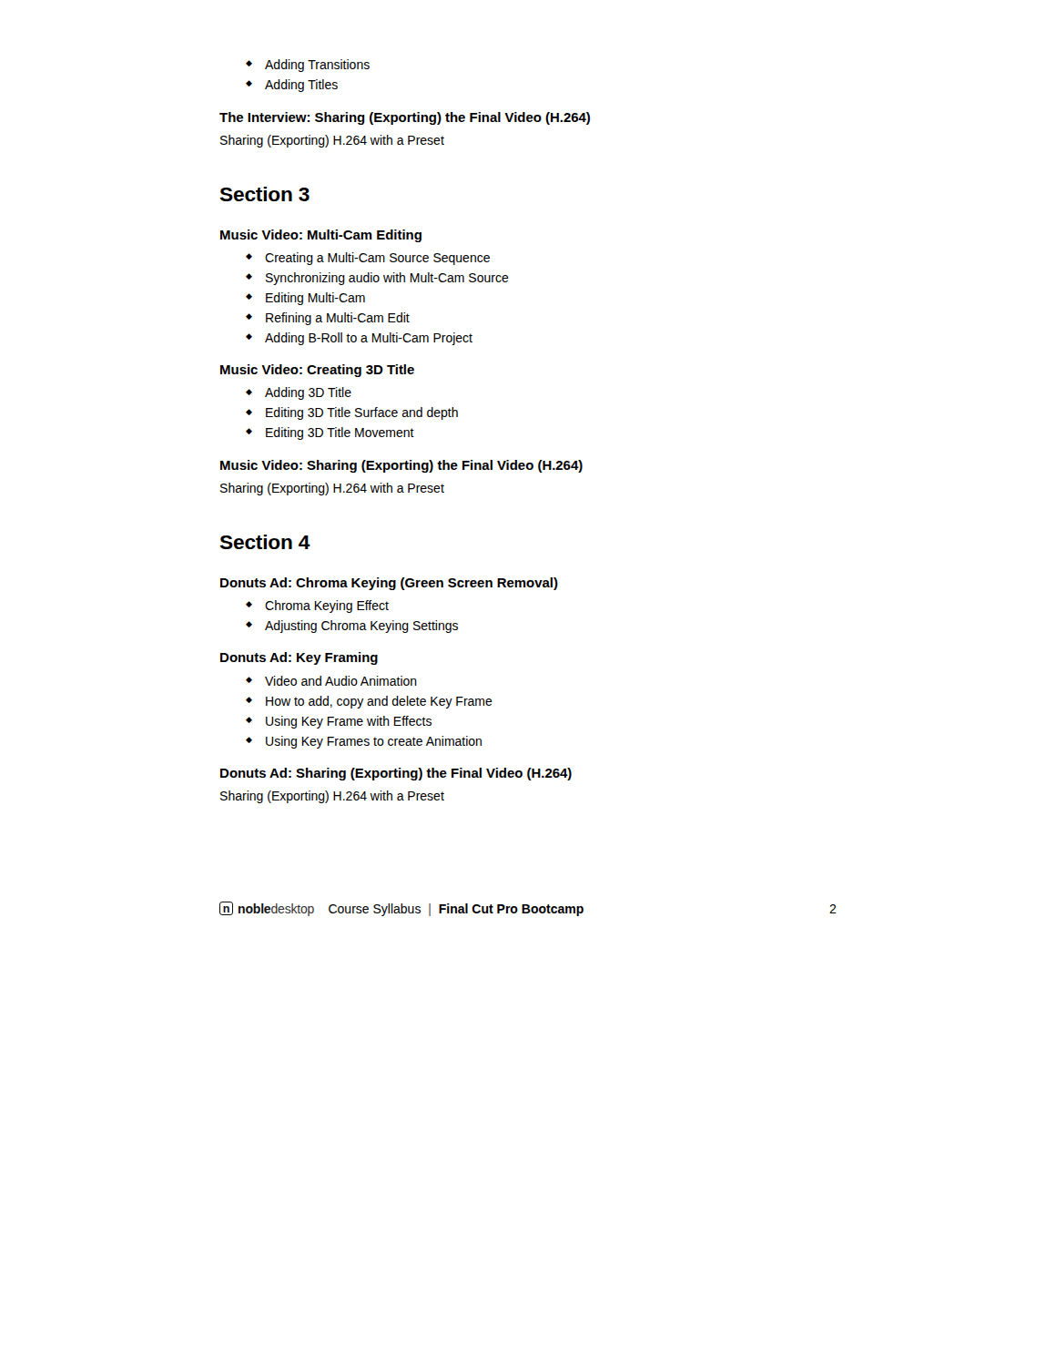Adding Transitions
Adding Titles
The Interview: Sharing (Exporting) the Final Video (H.264)
Sharing (Exporting) H.264 with a Preset
Section 3
Music Video: Multi-Cam Editing
Creating a Multi-Cam Source Sequence
Synchronizing audio with Mult-Cam Source
Editing Multi-Cam
Refining a Multi-Cam Edit
Adding B-Roll to a Multi-Cam Project
Music Video: Creating 3D Title
Adding 3D Title
Editing 3D Title Surface and depth
Editing 3D Title Movement
Music Video: Sharing (Exporting) the Final Video (H.264)
Sharing (Exporting) H.264 with a Preset
Section 4
Donuts Ad: Chroma Keying (Green Screen Removal)
Chroma Keying Effect
Adjusting Chroma Keying Settings
Donuts Ad: Key Framing
Video and Audio Animation
How to add, copy and delete Key Frame
Using Key Frame with Effects
Using Key Frames to create Animation
Donuts Ad: Sharing (Exporting) the Final Video (H.264)
Sharing (Exporting) H.264 with a Preset
nnoble desktop Course Syllabus | Final Cut Pro Bootcamp 2